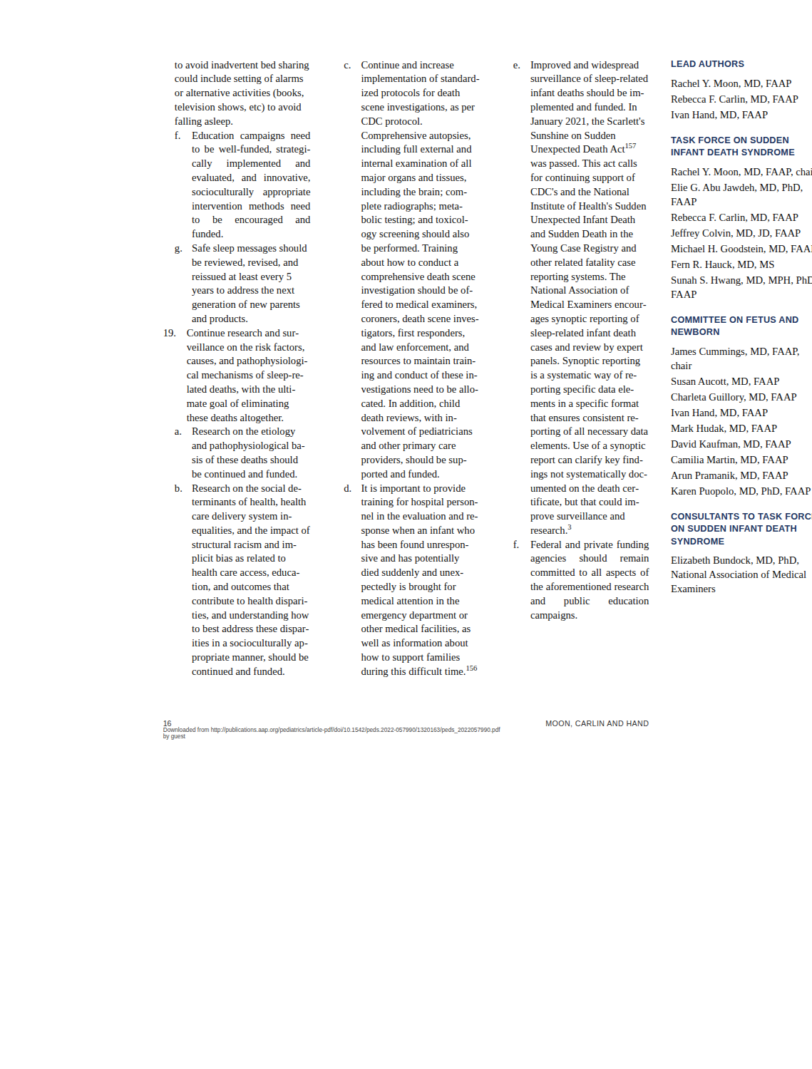to avoid inadvertent bed sharing could include setting of alarms or alternative activities (books, television shows, etc) to avoid falling asleep.
f.
Education campaigns need to be well-funded, strategically implemented and evaluated, and innovative, socioculturally appropriate intervention methods need to be encouraged and funded.
g.
Safe sleep messages should be reviewed, revised, and reissued at least every 5 years to address the next generation of new parents and products.
19.
Continue research and surveillance on the risk factors, causes, and pathophysiological mechanisms of sleep-related deaths, with the ultimate goal of eliminating these deaths altogether.
a.
Research on the etiology and pathophysiological basis of these deaths should be continued and funded.
b.
Research on the social determinants of health, health care delivery system inequalities, and the impact of structural racism and implicit bias as related to health care access, education, and outcomes that contribute to health disparities, and understanding how to best address these disparities in a socioculturally appropriate manner, should be continued and funded.
c.
Continue and increase imple­mentation of standardized protocols for death scene investigations, as per CDC protocol. Comprehensive autopsies, including full external and internal examination of all major organs and tissues, including the brain; complete radiographs; metabolic testing; and toxicology screening should also be performed. Training about how to conduct a comprehensive death scene investigation should be offered to medical examiners, coroners, death scene investigators, first responders, and law enforcement, and resources to maintain training and conduct of these investigations need to be allocated. In addition, child death reviews, with involvement of pediatricians and other primary care providers, should be supported and funded.
d.
It is important to provide training for hospital personnel in the evaluation and response when an infant who has been found unresponsive and has potentially died suddenly and unexpectedly is brought for medical attention in the emergency department or other medical facilities, as well as information about how to support families during this difficult time.156
e.
Improved and widespread surveillance of sleep-related infant deaths should be implemented and funded. In January 2021, the Scarlett's Sunshine on Sudden Unexpected Death Act157 was passed. This act calls for continuing support of CDC's and the National Institute of Health's Sudden Unexpected Infant Death and Sudden Death in the Young Case Registry and other related fatality case reporting systems. The National Association of Medical Examiners encourages synoptic reporting of sleep-related infant death cases and review by expert panels. Synoptic reporting is a systematic way of reporting specific data elements in a specific format that ensures consistent reporting of all necessary data elements. Use of a synoptic report can clarify key findings not systematically documented on the death certificate, but that could improve surveillance and research.3
f.
Federal and private funding agencies should remain committed to all aspects of the aforementioned research and public education campaigns.
Lead Authors
Rachel Y. Moon, MD, FAAP
Rebecca F. Carlin, MD, FAAP
Ivan Hand, MD, FAAP
Task Force on Sudden Infant Death Syndrome
Rachel Y. Moon, MD, FAAP, chair
Elie G. Abu Jawdeh, MD, PhD, FAAP
Rebecca F. Carlin, MD, FAAP
Jeffrey Colvin, MD, JD, FAAP
Michael H. Goodstein, MD, FAAP
Fern R. Hauck, MD, MS
Sunah S. Hwang, MD, MPH, PhD, FAAP
Committee on Fetus and Newborn
James Cummings, MD, FAAP, chair
Susan Aucott, MD, FAAP
Charleta Guillory, MD, FAAP
Ivan Hand, MD, FAAP
Mark Hudak, MD, FAAP
David Kaufman, MD, FAAP
Camilia Martin, MD, FAAP
Arun Pramanik, MD, FAAP
Karen Puopolo, MD, PhD, FAAP
Consultants to Task Force on Sudden Infant Death Syndrome
Elizabeth Bundock, MD, PhD, National Association of Medical Examiners
16
MOON, CARLIN AND HAND
Downloaded from http://publications.aap.org/pediatrics/article-pdf/doi/10.1542/peds.2022-057990/1320163/peds_2022057990.pdf
by guest